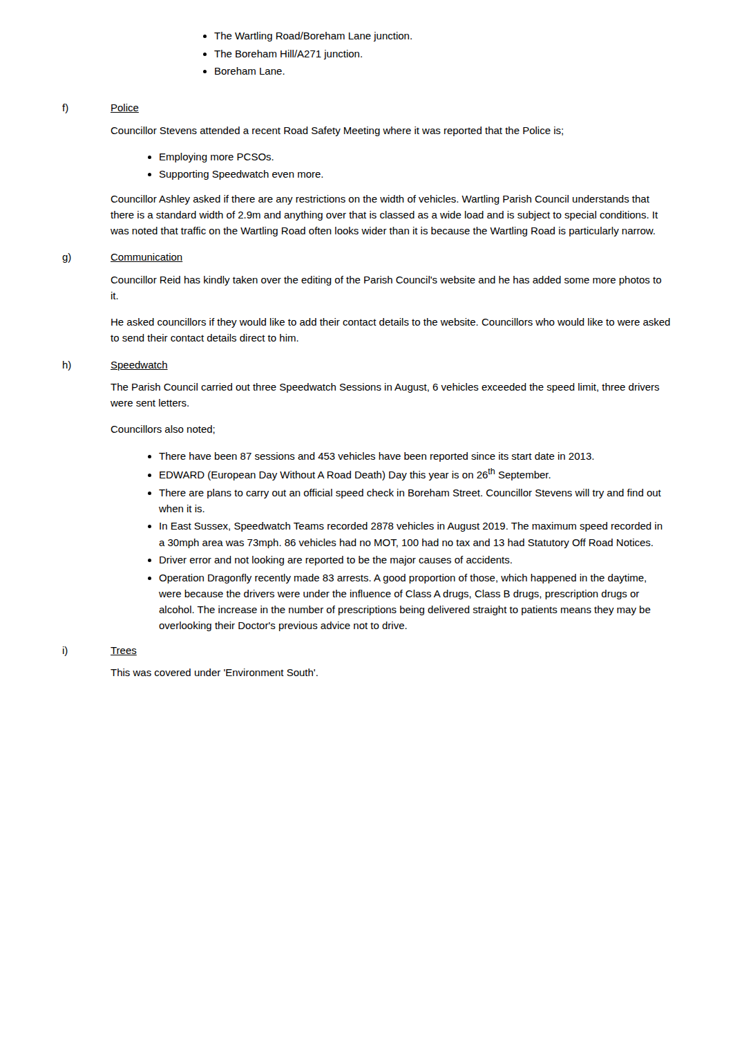The Wartling Road/Boreham Lane junction.
The Boreham Hill/A271 junction.
Boreham Lane.
f)
Police
Councillor Stevens attended a recent Road Safety Meeting where it was reported that the Police is;
Employing more PCSOs.
Supporting Speedwatch even more.
Councillor Ashley asked if there are any restrictions on the width of vehicles. Wartling Parish Council understands that there is a standard width of 2.9m and anything over that is classed as a wide load and is subject to special conditions. It was noted that traffic on the Wartling Road often looks wider than it is because the Wartling Road is particularly narrow.
g)
Communication
Councillor Reid has kindly taken over the editing of the Parish Council's website and he has added some more photos to it.
He asked councillors if they would like to add their contact details to the website. Councillors who would like to were asked to send their contact details direct to him.
h)
Speedwatch
The Parish Council carried out three Speedwatch Sessions in August, 6 vehicles exceeded the speed limit, three drivers were sent letters.
Councillors also noted;
There have been 87 sessions and 453 vehicles have been reported since its start date in 2013.
EDWARD (European Day Without A Road Death) Day this year is on 26th September.
There are plans to carry out an official speed check in Boreham Street. Councillor Stevens will try and find out when it is.
In East Sussex, Speedwatch Teams recorded 2878 vehicles in August 2019. The maximum speed recorded in a 30mph area was 73mph. 86 vehicles had no MOT, 100 had no tax and 13 had Statutory Off Road Notices.
Driver error and not looking are reported to be the major causes of accidents.
Operation Dragonfly recently made 83 arrests. A good proportion of those, which happened in the daytime, were because the drivers were under the influence of Class A drugs, Class B drugs, prescription drugs or alcohol. The increase in the number of prescriptions being delivered straight to patients means they may be overlooking their Doctor's previous advice not to drive.
i)
Trees
This was covered under 'Environment South'.